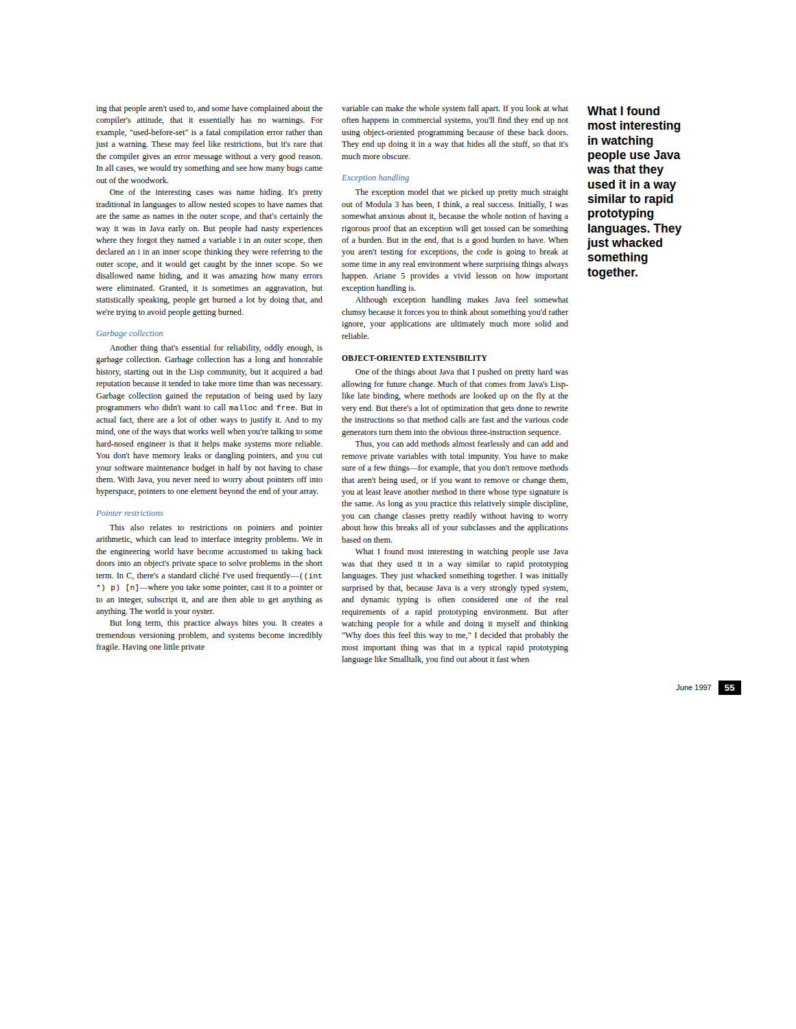ing that people aren't used to, and some have complained about the compiler's attitude, that it essentially has no warnings. For example, "used-before-set" is a fatal compilation error rather than just a warning. These may feel like restrictions, but it's rare that the compiler gives an error message without a very good reason. In all cases, we would try something and see how many bugs came out of the woodwork.
One of the interesting cases was name hiding. It's pretty traditional in languages to allow nested scopes to have names that are the same as names in the outer scope, and that's certainly the way it was in Java early on. But people had nasty experiences where they forgot they named a variable i in an outer scope, then declared an i in an inner scope thinking they were referring to the outer scope, and it would get caught by the inner scope. So we disallowed name hiding, and it was amazing how many errors were eliminated. Granted, it is sometimes an aggravation, but statistically speaking, people get burned a lot by doing that, and we're trying to avoid people getting burned.
Garbage collection
Another thing that's essential for reliability, oddly enough, is garbage collection. Garbage collection has a long and honorable history, starting out in the Lisp community, but it acquired a bad reputation because it tended to take more time than was necessary. Garbage collection gained the reputation of being used by lazy programmers who didn't want to call malloc and free. But in actual fact, there are a lot of other ways to justify it. And to my mind, one of the ways that works well when you're talking to some hard-nosed engineer is that it helps make systems more reliable. You don't have memory leaks or dangling pointers, and you cut your software maintenance budget in half by not having to chase them. With Java, you never need to worry about pointers off into hyperspace, pointers to one element beyond the end of your array.
Pointer restrictions
This also relates to restrictions on pointers and pointer arithmetic, which can lead to interface integrity problems. We in the engineering world have become accustomed to taking back doors into an object's private space to solve problems in the short term. In C, there's a standard cliché I've used frequently—((int *) p) [n]—where you take some pointer, cast it to a pointer or to an integer, subscript it, and are then able to get anything as anything. The world is your oyster.
But long term, this practice always bites you. It creates a tremendous versioning problem, and systems become incredibly fragile. Having one little private
variable can make the whole system fall apart. If you look at what often happens in commercial systems, you'll find they end up not using object-oriented programming because of these back doors. They end up doing it in a way that hides all the stuff, so that it's much more obscure.
Exception handling
The exception model that we picked up pretty much straight out of Modula 3 has been, I think, a real success. Initially, I was somewhat anxious about it, because the whole notion of having a rigorous proof that an exception will get tossed can be something of a burden. But in the end, that is a good burden to have. When you aren't testing for exceptions, the code is going to break at some time in any real environment where surprising things always happen. Ariane 5 provides a vivid lesson on how important exception handling is.
Although exception handling makes Java feel somewhat clumsy because it forces you to think about something you'd rather ignore, your applications are ultimately much more solid and reliable.
OBJECT-ORIENTED EXTENSIBILITY
One of the things about Java that I pushed on pretty hard was allowing for future change. Much of that comes from Java's Lisp-like late binding, where methods are looked up on the fly at the very end. But there's a lot of optimization that gets done to rewrite the instructions so that method calls are fast and the various code generators turn them into the obvious three-instruction sequence.
Thus, you can add methods almost fearlessly and can add and remove private variables with total impunity. You have to make sure of a few things—for example, that you don't remove methods that aren't being used, or if you want to remove or change them, you at least leave another method in there whose type signature is the same. As long as you practice this relatively simple discipline, you can change classes pretty readily without having to worry about how this breaks all of your subclasses and the applications based on them.
What I found most interesting in watching people use Java was that they used it in a way similar to rapid prototyping languages. They just whacked something together. I was initially surprised by that, because Java is a very strongly typed system, and dynamic typing is often considered one of the real requirements of a rapid prototyping environment. But after watching people for a while and doing it myself and thinking "Why does this feel this way to me," I decided that probably the most important thing was that in a typical rapid prototyping language like Smalltalk, you find out about it fast when
What I found most interesting in watching people use Java was that they used it in a way similar to rapid prototyping languages. They just whacked something together.
June 1997 55